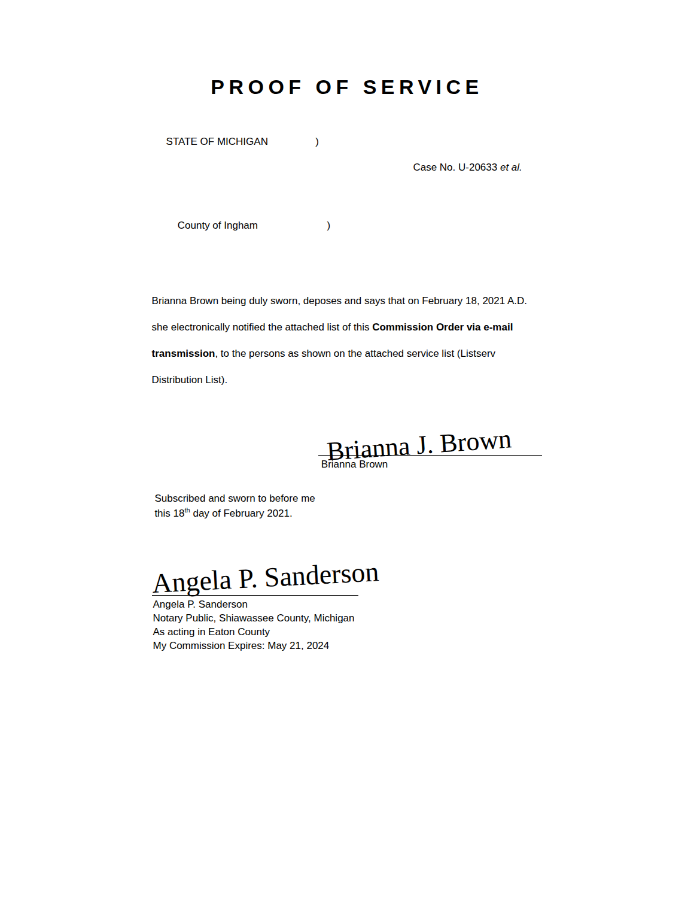PROOF OF SERVICE
STATE OF MICHIGAN)
Case No. U-20633 et al.
County of Ingham)
Brianna Brown being duly sworn, deposes and says that on February 18, 2021 A.D. she electronically notified the attached list of this Commission Order via e-mail transmission, to the persons as shown on the attached service list (Listserv Distribution List).
Brianna J. Brown
Brianna Brown
Subscribed and sworn to before me
this 18th day of February 2021.
Angela P. Sanderson
Angela P. Sanderson
Notary Public, Shiawassee County, Michigan
As acting in Eaton County
My Commission Expires: May 21, 2024